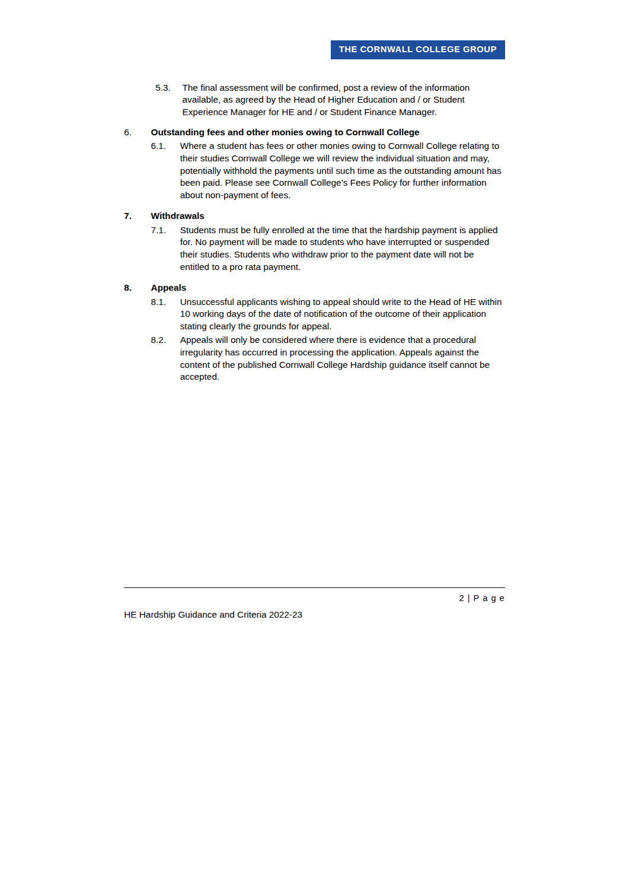THE CORNWALL COLLEGE GROUP
5.3.
The final assessment will be confirmed, post a review of the information available, as agreed by the Head of Higher Education and / or Student Experience Manager for HE and / or Student Finance Manager.
6. Outstanding fees and other monies owing to Cornwall College
6.1. Where a student has fees or other monies owing to Cornwall College relating to their studies Cornwall College we will review the individual situation and may, potentially withhold the payments until such time as the outstanding amount has been paid. Please see Cornwall College’s Fees Policy for further information about non-payment of fees.
7. Withdrawals
7.1. Students must be fully enrolled at the time that the hardship payment is applied for. No payment will be made to students who have interrupted or suspended their studies. Students who withdraw prior to the payment date will not be entitled to a pro rata payment.
8. Appeals
8.1. Unsuccessful applicants wishing to appeal should write to the Head of HE within 10 working days of the date of notification of the outcome of their application stating clearly the grounds for appeal.
8.2. Appeals will only be considered where there is evidence that a procedural irregularity has occurred in processing the application. Appeals against the content of the published Cornwall College Hardship guidance itself cannot be accepted.
2 | P a g e
HE Hardship Guidance and Criteria 2022-23